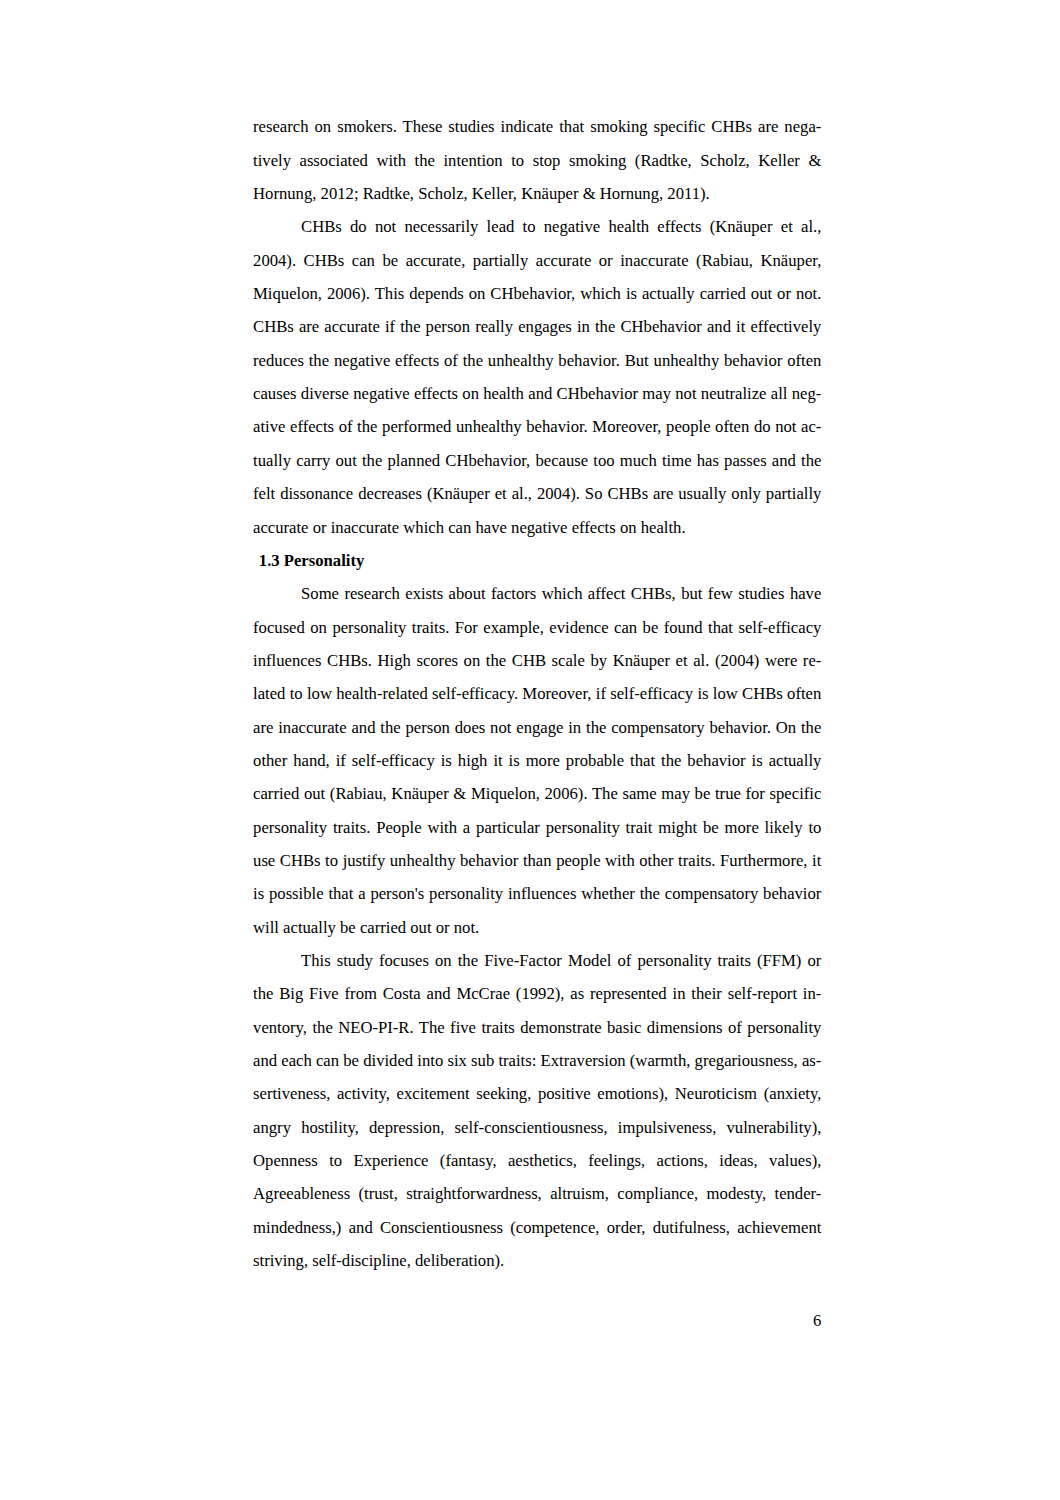research on smokers. These studies indicate that smoking specific CHBs are negatively associated with the intention to stop smoking (Radtke, Scholz, Keller & Hornung, 2012; Radtke, Scholz, Keller, Knäuper & Hornung, 2011).
CHBs do not necessarily lead to negative health effects (Knäuper et al., 2004). CHBs can be accurate, partially accurate or inaccurate (Rabiau, Knäuper, Miquelon, 2006). This depends on CHbehavior, which is actually carried out or not. CHBs are accurate if the person really engages in the CHbehavior and it effectively reduces the negative effects of the unhealthy behavior. But unhealthy behavior often causes diverse negative effects on health and CHbehavior may not neutralize all negative effects of the performed unhealthy behavior. Moreover, people often do not actually carry out the planned CHbehavior, because too much time has passes and the felt dissonance decreases (Knäuper et al., 2004). So CHBs are usually only partially accurate or inaccurate which can have negative effects on health.
1.3 Personality
Some research exists about factors which affect CHBs, but few studies have focused on personality traits. For example, evidence can be found that self-efficacy influences CHBs. High scores on the CHB scale by Knäuper et al. (2004) were related to low health-related self-efficacy. Moreover, if self-efficacy is low CHBs often are inaccurate and the person does not engage in the compensatory behavior. On the other hand, if self-efficacy is high it is more probable that the behavior is actually carried out (Rabiau, Knäuper & Miquelon, 2006). The same may be true for specific personality traits. People with a particular personality trait might be more likely to use CHBs to justify unhealthy behavior than people with other traits. Furthermore, it is possible that a person's personality influences whether the compensatory behavior will actually be carried out or not.
This study focuses on the Five-Factor Model of personality traits (FFM) or the Big Five from Costa and McCrae (1992), as represented in their self-report inventory, the NEO-PI-R. The five traits demonstrate basic dimensions of personality and each can be divided into six sub traits: Extraversion (warmth, gregariousness, assertiveness, activity, excitement seeking, positive emotions), Neuroticism (anxiety, angry hostility, depression, self-conscientiousness, impulsiveness, vulnerability), Openness to Experience (fantasy, aesthetics, feelings, actions, ideas, values), Agreeableness (trust, straightforwardness, altruism, compliance, modesty, tender-mindedness,) and Conscientiousness (competence, order, dutifulness, achievement striving, self-discipline, deliberation).
6